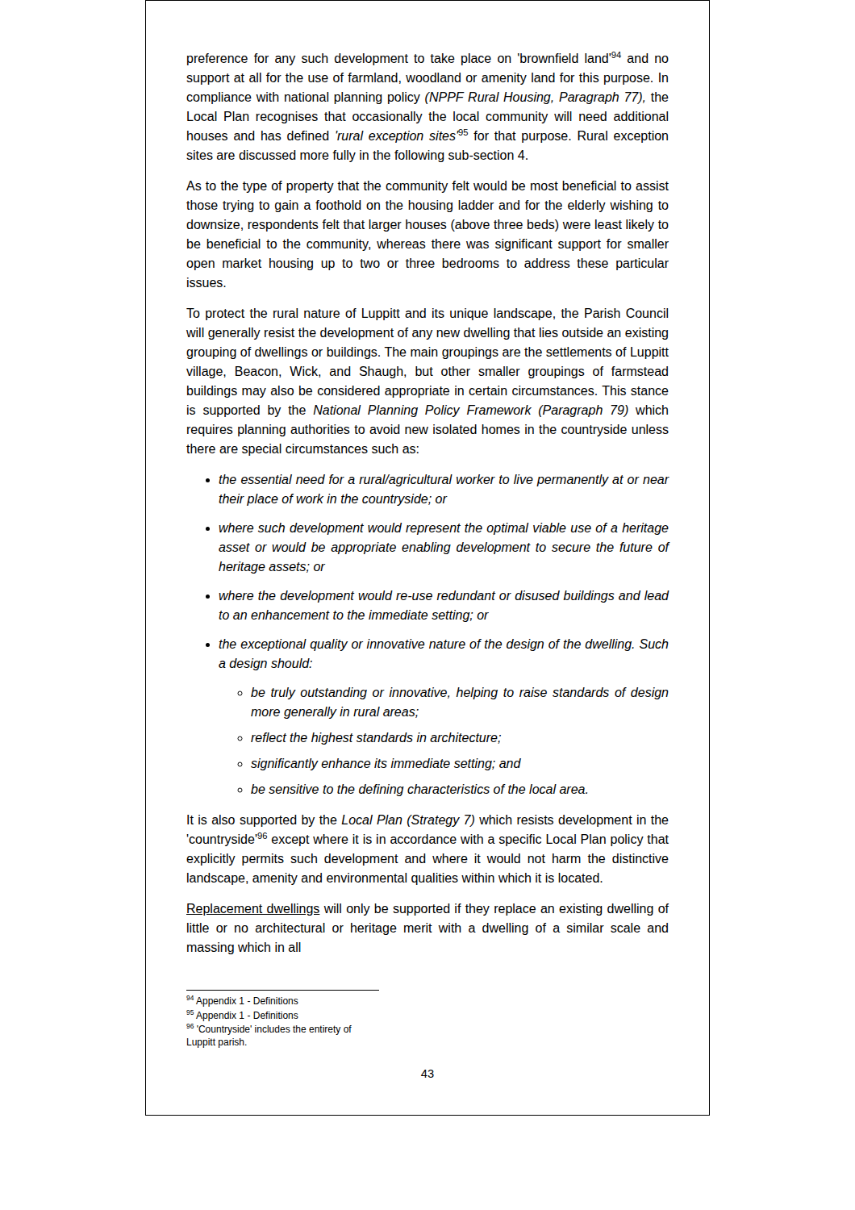preference for any such development to take place on 'brownfield land'94 and no support at all for the use of farmland, woodland or amenity land for this purpose. In compliance with national planning policy (NPPF Rural Housing, Paragraph 77), the Local Plan recognises that occasionally the local community will need additional houses and has defined 'rural exception sites'95 for that purpose. Rural exception sites are discussed more fully in the following sub-section 4.
As to the type of property that the community felt would be most beneficial to assist those trying to gain a foothold on the housing ladder and for the elderly wishing to downsize, respondents felt that larger houses (above three beds) were least likely to be beneficial to the community, whereas there was significant support for smaller open market housing up to two or three bedrooms to address these particular issues.
To protect the rural nature of Luppitt and its unique landscape, the Parish Council will generally resist the development of any new dwelling that lies outside an existing grouping of dwellings or buildings. The main groupings are the settlements of Luppitt village, Beacon, Wick, and Shaugh, but other smaller groupings of farmstead buildings may also be considered appropriate in certain circumstances. This stance is supported by the National Planning Policy Framework (Paragraph 79) which requires planning authorities to avoid new isolated homes in the countryside unless there are special circumstances such as:
the essential need for a rural/agricultural worker to live permanently at or near their place of work in the countryside; or
where such development would represent the optimal viable use of a heritage asset or would be appropriate enabling development to secure the future of heritage assets; or
where the development would re-use redundant or disused buildings and lead to an enhancement to the immediate setting; or
the exceptional quality or innovative nature of the design of the dwelling. Such a design should:
be truly outstanding or innovative, helping to raise standards of design more generally in rural areas;
reflect the highest standards in architecture;
significantly enhance its immediate setting; and
be sensitive to the defining characteristics of the local area.
It is also supported by the Local Plan (Strategy 7) which resists development in the 'countryside'96 except where it is in accordance with a specific Local Plan policy that explicitly permits such development and where it would not harm the distinctive landscape, amenity and environmental qualities within which it is located.
Replacement dwellings will only be supported if they replace an existing dwelling of little or no architectural or heritage merit with a dwelling of a similar scale and massing which in all
94 Appendix 1 - Definitions
95 Appendix 1 - Definitions
96 'Countryside' includes the entirety of Luppitt parish.
43